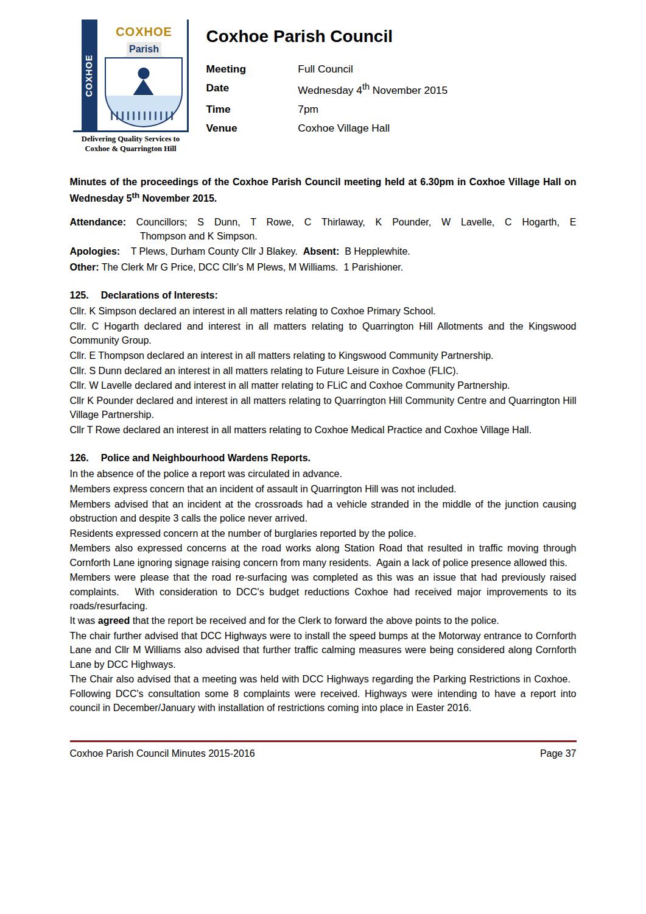COXHOE
COXHOE
Parish
Council
Delivering Quality Services to
Coxhoe & Quarrington Hill
Coxhoe Parish Council
| Meeting | Full Council |
| Date | Wednesday 4 th November 2015 |
| Time | 7pm |
| Venue | Coxhoe Village Hall |
Minutes of the proceedings of the Coxhoe Parish Council meeting held at 6.30pm in Coxhoe Village Hall on Wednesday 5th November 2015.
Attendance: Councillors; S Dunn, T Rowe, C Thirlaway, K Pounder, W Lavelle, C Hogarth, E Thompson and K Simpson.
Apologies: T Plews, Durham County Cllr J Blakey. Absent: B Hepplewhite.
Other: The Clerk Mr G Price, DCC Cllr's M Plews, M Williams. 1 Parishioner.
125. Declarations of Interests:
Cllr. K Simpson declared an interest in all matters relating to Coxhoe Primary School.
Cllr. C Hogarth declared and interest in all matters relating to Quarrington Hill Allotments and the Kingswood Community Group.
Cllr. E Thompson declared an interest in all matters relating to Kingswood Community Partnership.
Cllr. S Dunn declared an interest in all matters relating to Future Leisure in Coxhoe (FLIC).
Cllr. W Lavelle declared and interest in all matter relating to FLiC and Coxhoe Community Partnership.
Cllr K Pounder declared and interest in all matters relating to Quarrington Hill Community Centre and Quarrington Hill Village Partnership.
Cllr T Rowe declared an interest in all matters relating to Coxhoe Medical Practice and Coxhoe Village Hall.
126. Police and Neighbourhood Wardens Reports.
In the absence of the police a report was circulated in advance.
Members express concern that an incident of assault in Quarrington Hill was not included.
Members advised that an incident at the crossroads had a vehicle stranded in the middle of the junction causing obstruction and despite 3 calls the police never arrived.
Residents expressed concern at the number of burglaries reported by the police.
Members also expressed concerns at the road works along Station Road that resulted in traffic moving through Cornforth Lane ignoring signage raising concern from many residents. Again a lack of police presence allowed this.
Members were please that the road re-surfacing was completed as this was an issue that had previously raised complaints. With consideration to DCC's budget reductions Coxhoe had received major improvements to its roads/resurfacing.
It was agreed that the report be received and for the Clerk to forward the above points to the police.
The chair further advised that DCC Highways were to install the speed bumps at the Motorway entrance to Cornforth Lane and Cllr M Williams also advised that further traffic calming measures were being considered along Cornforth Lane by DCC Highways.
The Chair also advised that a meeting was held with DCC Highways regarding the Parking Restrictions in Coxhoe. Following DCC's consultation some 8 complaints were received. Highways were intending to have a report into council in December/January with installation of restrictions coming into place in Easter 2016.
Coxhoe Parish Council Minutes 2015-2016 Page 37